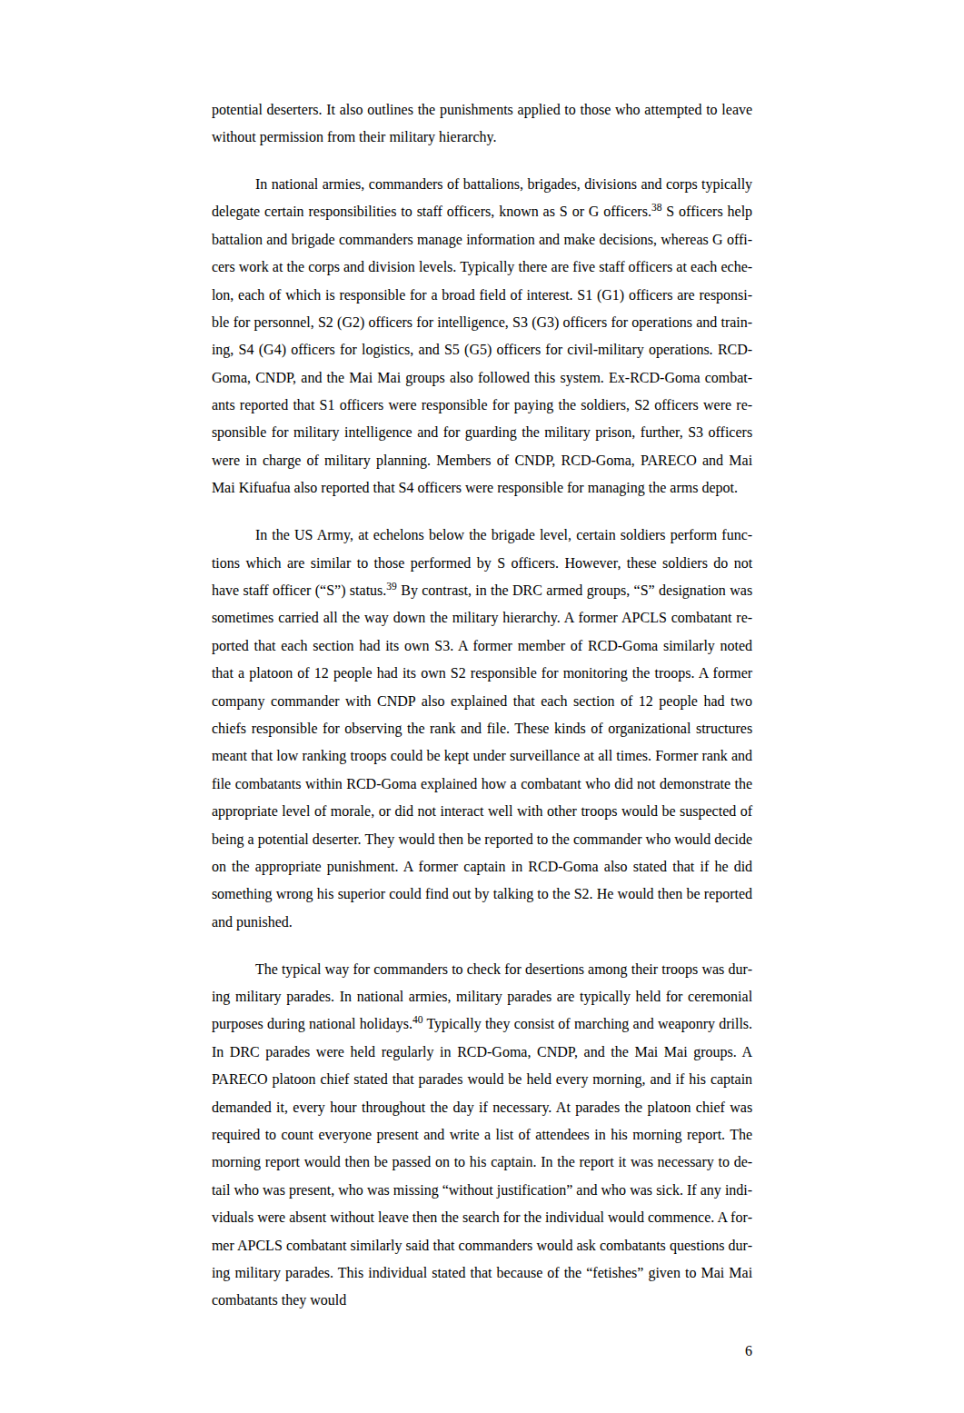potential deserters. It also outlines the punishments applied to those who attempted to leave without permission from their military hierarchy.
In national armies, commanders of battalions, brigades, divisions and corps typically delegate certain responsibilities to staff officers, known as S or G officers.38 S officers help battalion and brigade commanders manage information and make decisions, whereas G officers work at the corps and division levels. Typically there are five staff officers at each echelon, each of which is responsible for a broad field of interest. S1 (G1) officers are responsible for personnel, S2 (G2) officers for intelligence, S3 (G3) officers for operations and training, S4 (G4) officers for logistics, and S5 (G5) officers for civil-military operations. RCD-Goma, CNDP, and the Mai Mai groups also followed this system. Ex-RCD-Goma combatants reported that S1 officers were responsible for paying the soldiers, S2 officers were responsible for military intelligence and for guarding the military prison, further, S3 officers were in charge of military planning. Members of CNDP, RCD-Goma, PARECO and Mai Mai Kifuafua also reported that S4 officers were responsible for managing the arms depot.
In the US Army, at echelons below the brigade level, certain soldiers perform functions which are similar to those performed by S officers. However, these soldiers do not have staff officer (“S”) status.39 By contrast, in the DRC armed groups, “S” designation was sometimes carried all the way down the military hierarchy. A former APCLS combatant reported that each section had its own S3. A former member of RCD-Goma similarly noted that a platoon of 12 people had its own S2 responsible for monitoring the troops. A former company commander with CNDP also explained that each section of 12 people had two chiefs responsible for observing the rank and file. These kinds of organizational structures meant that low ranking troops could be kept under surveillance at all times. Former rank and file combatants within RCD-Goma explained how a combatant who did not demonstrate the appropriate level of morale, or did not interact well with other troops would be suspected of being a potential deserter. They would then be reported to the commander who would decide on the appropriate punishment. A former captain in RCD-Goma also stated that if he did something wrong his superior could find out by talking to the S2. He would then be reported and punished.
The typical way for commanders to check for desertions among their troops was during military parades. In national armies, military parades are typically held for ceremonial purposes during national holidays.40 Typically they consist of marching and weaponry drills. In DRC parades were held regularly in RCD-Goma, CNDP, and the Mai Mai groups. A PARECO platoon chief stated that parades would be held every morning, and if his captain demanded it, every hour throughout the day if necessary. At parades the platoon chief was required to count everyone present and write a list of attendees in his morning report. The morning report would then be passed on to his captain. In the report it was necessary to detail who was present, who was missing “without justification” and who was sick. If any individuals were absent without leave then the search for the individual would commence. A former APCLS combatant similarly said that commanders would ask combatants questions during military parades. This individual stated that because of the “fetishes” given to Mai Mai combatants they would
6